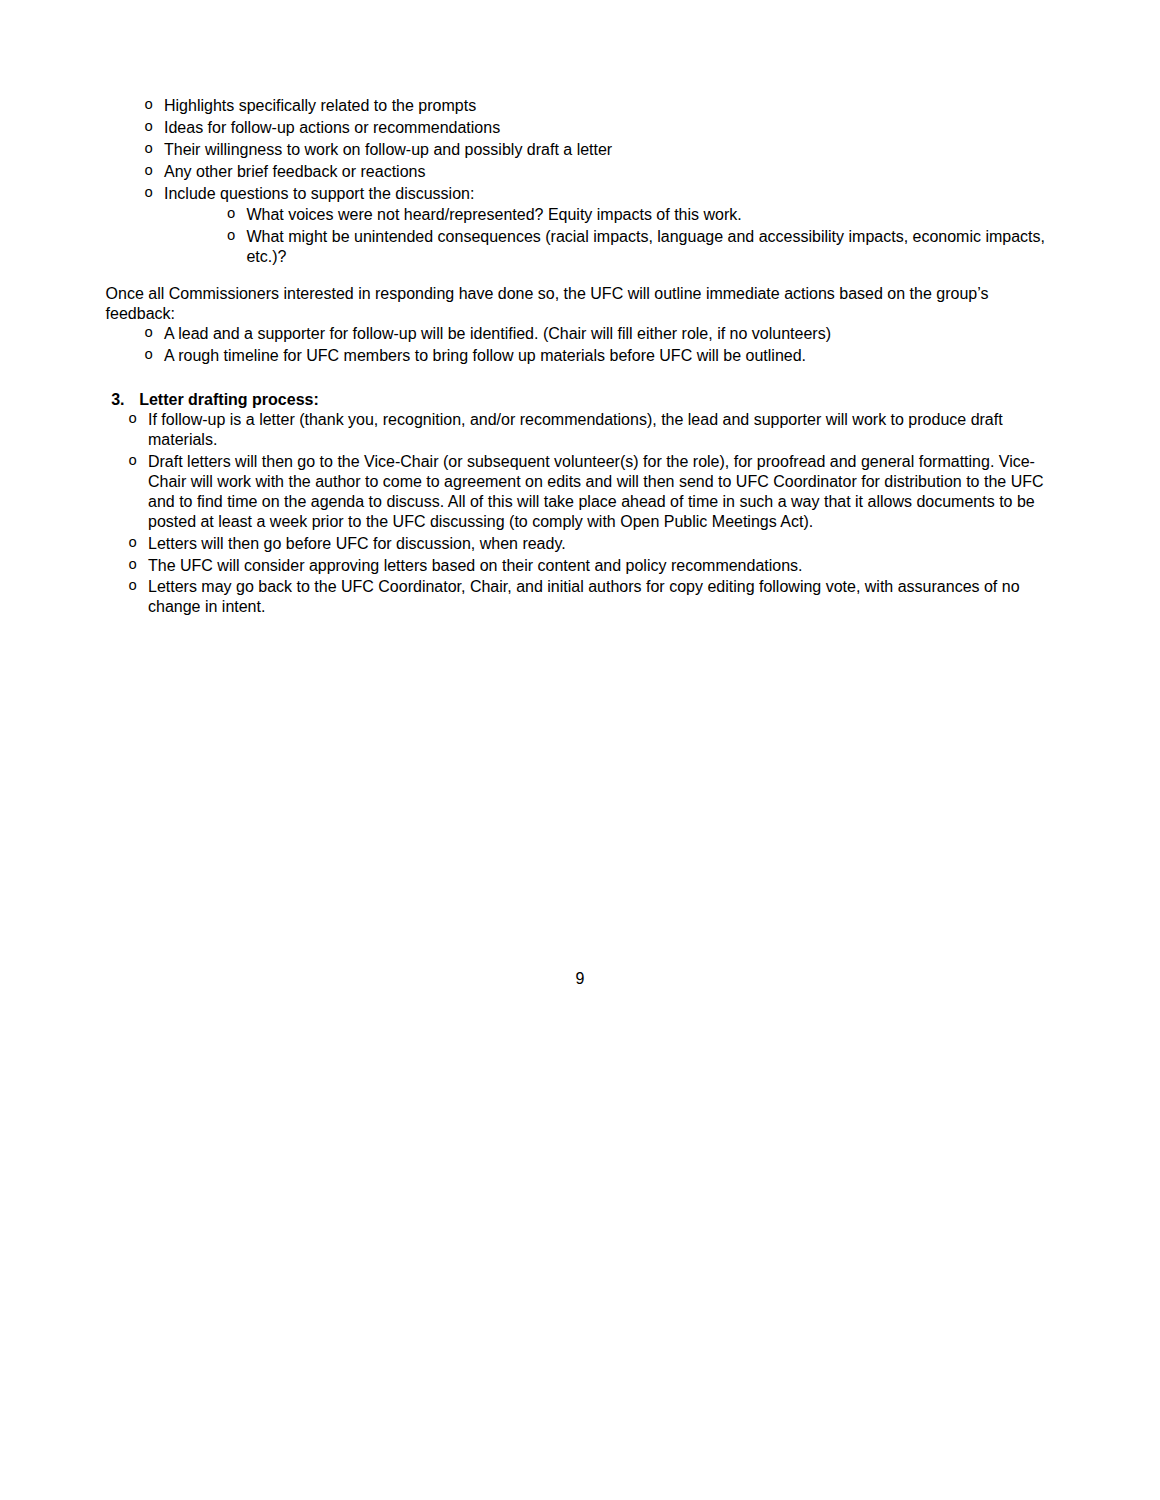Highlights specifically related to the prompts
Ideas for follow-up actions or recommendations
Their willingness to work on follow-up and possibly draft a letter
Any other brief feedback or reactions
Include questions to support the discussion:
What voices were not heard/represented? Equity impacts of this work.
What might be unintended consequences (racial impacts, language and accessibility impacts, economic impacts, etc.)?
Once all Commissioners interested in responding have done so, the UFC will outline immediate actions based on the group’s feedback:
A lead and a supporter for follow-up will be identified. (Chair will fill either role, if no volunteers)
A rough timeline for UFC members to bring follow up materials before UFC will be outlined.
3. Letter drafting process:
If follow-up is a letter (thank you, recognition, and/or recommendations), the lead and supporter will work to produce draft materials.
Draft letters will then go to the Vice-Chair (or subsequent volunteer(s) for the role), for proofread and general formatting. Vice-Chair will work with the author to come to agreement on edits and will then send to UFC Coordinator for distribution to the UFC and to find time on the agenda to discuss. All of this will take place ahead of time in such a way that it allows documents to be posted at least a week prior to the UFC discussing (to comply with Open Public Meetings Act).
Letters will then go before UFC for discussion, when ready.
The UFC will consider approving letters based on their content and policy recommendations.
Letters may go back to the UFC Coordinator, Chair, and initial authors for copy editing following vote, with assurances of no change in intent.
9